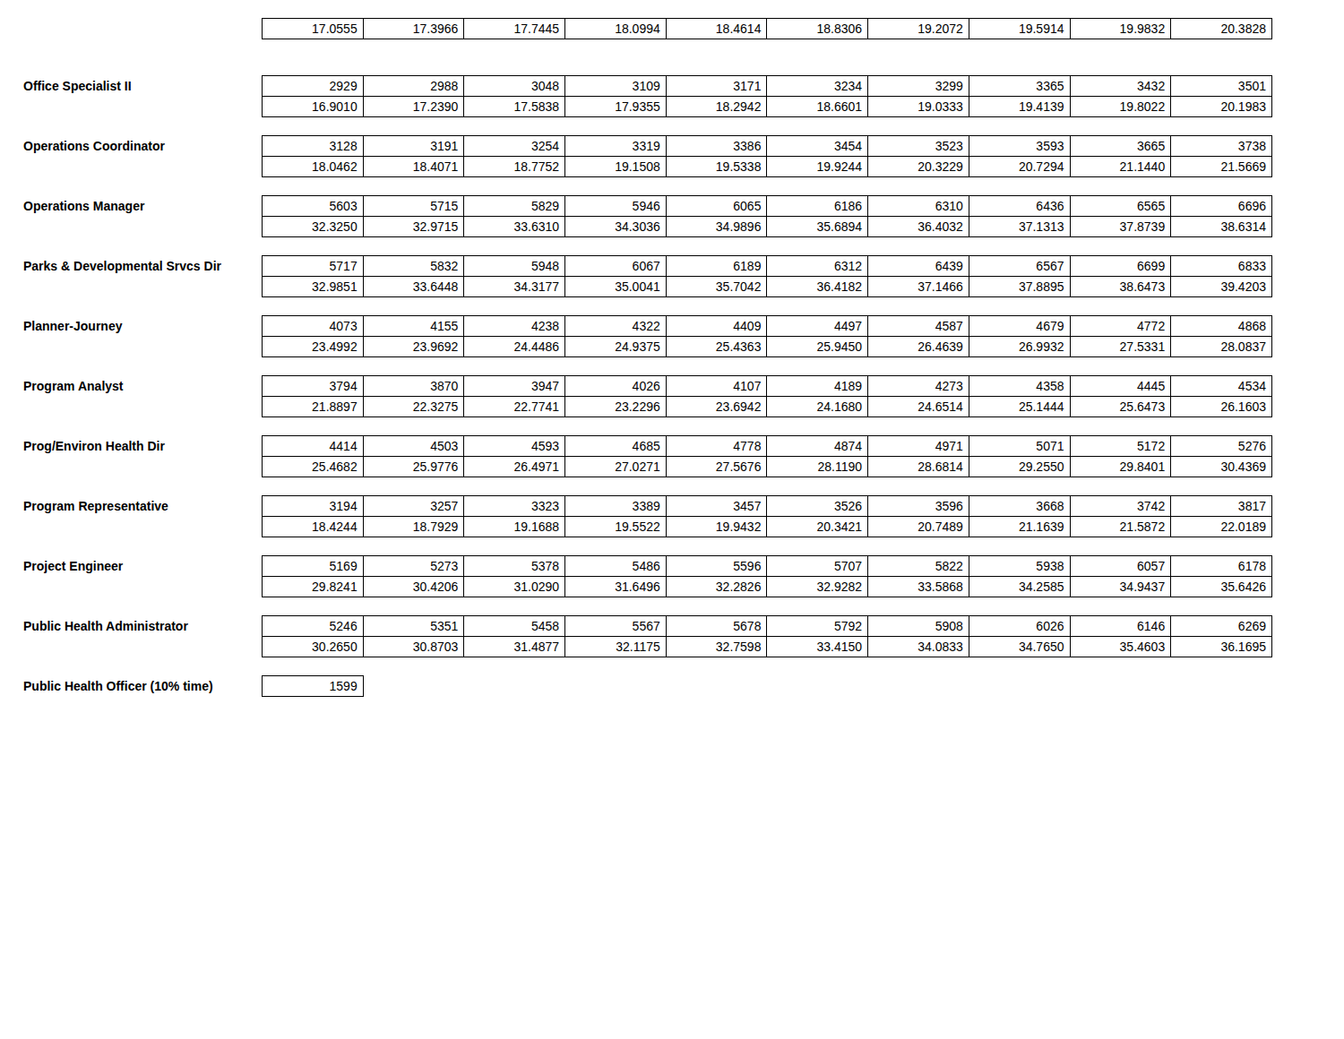| | 17.0555 | 17.3966 | 17.7445 | 18.0994 | 18.4614 | 18.8306 | 19.2072 | 19.5914 | 19.9832 | 20.3828 |
| Office Specialist II | 2929 | 2988 | 3048 | 3109 | 3171 | 3234 | 3299 | 3365 | 3432 | 3501 |
| | 16.9010 | 17.2390 | 17.5838 | 17.9355 | 18.2942 | 18.6601 | 19.0333 | 19.4139 | 19.8022 | 20.1983 |
| Operations Coordinator | 3128 | 3191 | 3254 | 3319 | 3386 | 3454 | 3523 | 3593 | 3665 | 3738 |
| | 18.0462 | 18.4071 | 18.7752 | 19.1508 | 19.5338 | 19.9244 | 20.3229 | 20.7294 | 21.1440 | 21.5669 |
| Operations Manager | 5603 | 5715 | 5829 | 5946 | 6065 | 6186 | 6310 | 6436 | 6565 | 6696 |
| | 32.3250 | 32.9715 | 33.6310 | 34.3036 | 34.9896 | 35.6894 | 36.4032 | 37.1313 | 37.8739 | 38.6314 |
| Parks & Developmental Srvcs Dir | 5717 | 5832 | 5948 | 6067 | 6189 | 6312 | 6439 | 6567 | 6699 | 6833 |
| | 32.9851 | 33.6448 | 34.3177 | 35.0041 | 35.7042 | 36.4182 | 37.1466 | 37.8895 | 38.6473 | 39.4203 |
| Planner-Journey | 4073 | 4155 | 4238 | 4322 | 4409 | 4497 | 4587 | 4679 | 4772 | 4868 |
| | 23.4992 | 23.9692 | 24.4486 | 24.9375 | 25.4363 | 25.9450 | 26.4639 | 26.9932 | 27.5331 | 28.0837 |
| Program Analyst | 3794 | 3870 | 3947 | 4026 | 4107 | 4189 | 4273 | 4358 | 4445 | 4534 |
| | 21.8897 | 22.3275 | 22.7741 | 23.2296 | 23.6942 | 24.1680 | 24.6514 | 25.1444 | 25.6473 | 26.1603 |
| Prog/Environ Health Dir | 4414 | 4503 | 4593 | 4685 | 4778 | 4874 | 4971 | 5071 | 5172 | 5276 |
| | 25.4682 | 25.9776 | 26.4971 | 27.0271 | 27.5676 | 28.1190 | 28.6814 | 29.2550 | 29.8401 | 30.4369 |
| Program Representative | 3194 | 3257 | 3323 | 3389 | 3457 | 3526 | 3596 | 3668 | 3742 | 3817 |
| | 18.4244 | 18.7929 | 19.1688 | 19.5522 | 19.9432 | 20.3421 | 20.7489 | 21.1639 | 21.5872 | 22.0189 |
| Project Engineer | 5169 | 5273 | 5378 | 5486 | 5596 | 5707 | 5822 | 5938 | 6057 | 6178 |
| | 29.8241 | 30.4206 | 31.0290 | 31.6496 | 32.2826 | 32.9282 | 33.5868 | 34.2585 | 34.9437 | 35.6426 |
| Public Health Administrator | 5246 | 5351 | 5458 | 5567 | 5678 | 5792 | 5908 | 6026 | 6146 | 6269 |
| | 30.2650 | 30.8703 | 31.4877 | 32.1175 | 32.7598 | 33.4150 | 34.0833 | 34.7650 | 35.4603 | 36.1695 |
| Public Health Officer (10% time) | 1599 | |